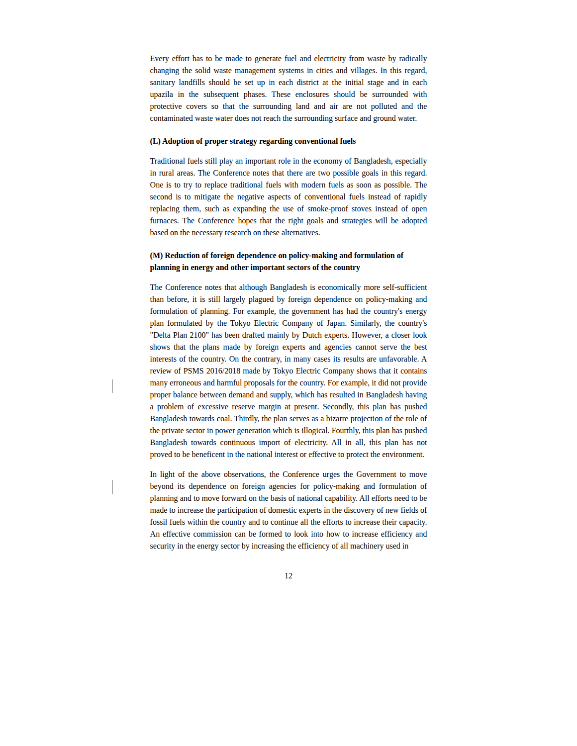Every effort has to be made to generate fuel and electricity from waste by radically changing the solid waste management systems in cities and villages. In this regard, sanitary landfills should be set up in each district at the initial stage and in each upazila in the subsequent phases. These enclosures should be surrounded with protective covers so that the surrounding land and air are not polluted and the contaminated waste water does not reach the surrounding surface and ground water.
(L) Adoption of proper strategy regarding conventional fuels
Traditional fuels still play an important role in the economy of Bangladesh, especially in rural areas. The Conference notes that there are two possible goals in this regard. One is to try to replace traditional fuels with modern fuels as soon as possible. The second is to mitigate the negative aspects of conventional fuels instead of rapidly replacing them, such as expanding the use of smoke-proof stoves instead of open furnaces. The Conference hopes that the right goals and strategies will be adopted based on the necessary research on these alternatives.
(M) Reduction of foreign dependence on policy-making and formulation of planning in energy and other important sectors of the country
The Conference notes that although Bangladesh is economically more self-sufficient than before, it is still largely plagued by foreign dependence on policy-making and formulation of planning. For example, the government has had the country's energy plan formulated by the Tokyo Electric Company of Japan. Similarly, the country's "Delta Plan 2100" has been drafted mainly by Dutch experts. However, a closer look shows that the plans made by foreign experts and agencies cannot serve the best interests of the country. On the contrary, in many cases its results are unfavorable. A review of PSMS 2016/2018 made by Tokyo Electric Company shows that it contains many erroneous and harmful proposals for the country. For example, it did not provide proper balance between demand and supply, which has resulted in Bangladesh having a problem of excessive reserve margin at present. Secondly, this plan has pushed Bangladesh towards coal. Thirdly, the plan serves as a bizarre projection of the role of the private sector in power generation which is illogical. Fourthly, this plan has pushed Bangladesh towards continuous import of electricity. All in all, this plan has not proved to be beneficent in the national interest or effective to protect the environment.
In light of the above observations, the Conference urges the Government to move beyond its dependence on foreign agencies for policy‑making and formulation of planning and to move forward on the basis of national capability. All efforts need to be made to increase the participation of domestic experts in the discovery of new fields of fossil fuels within the country and to continue all the efforts to increase their capacity. An effective commission can be formed to look into how to increase efficiency and security in the energy sector by increasing the efficiency of all machinery used in
12